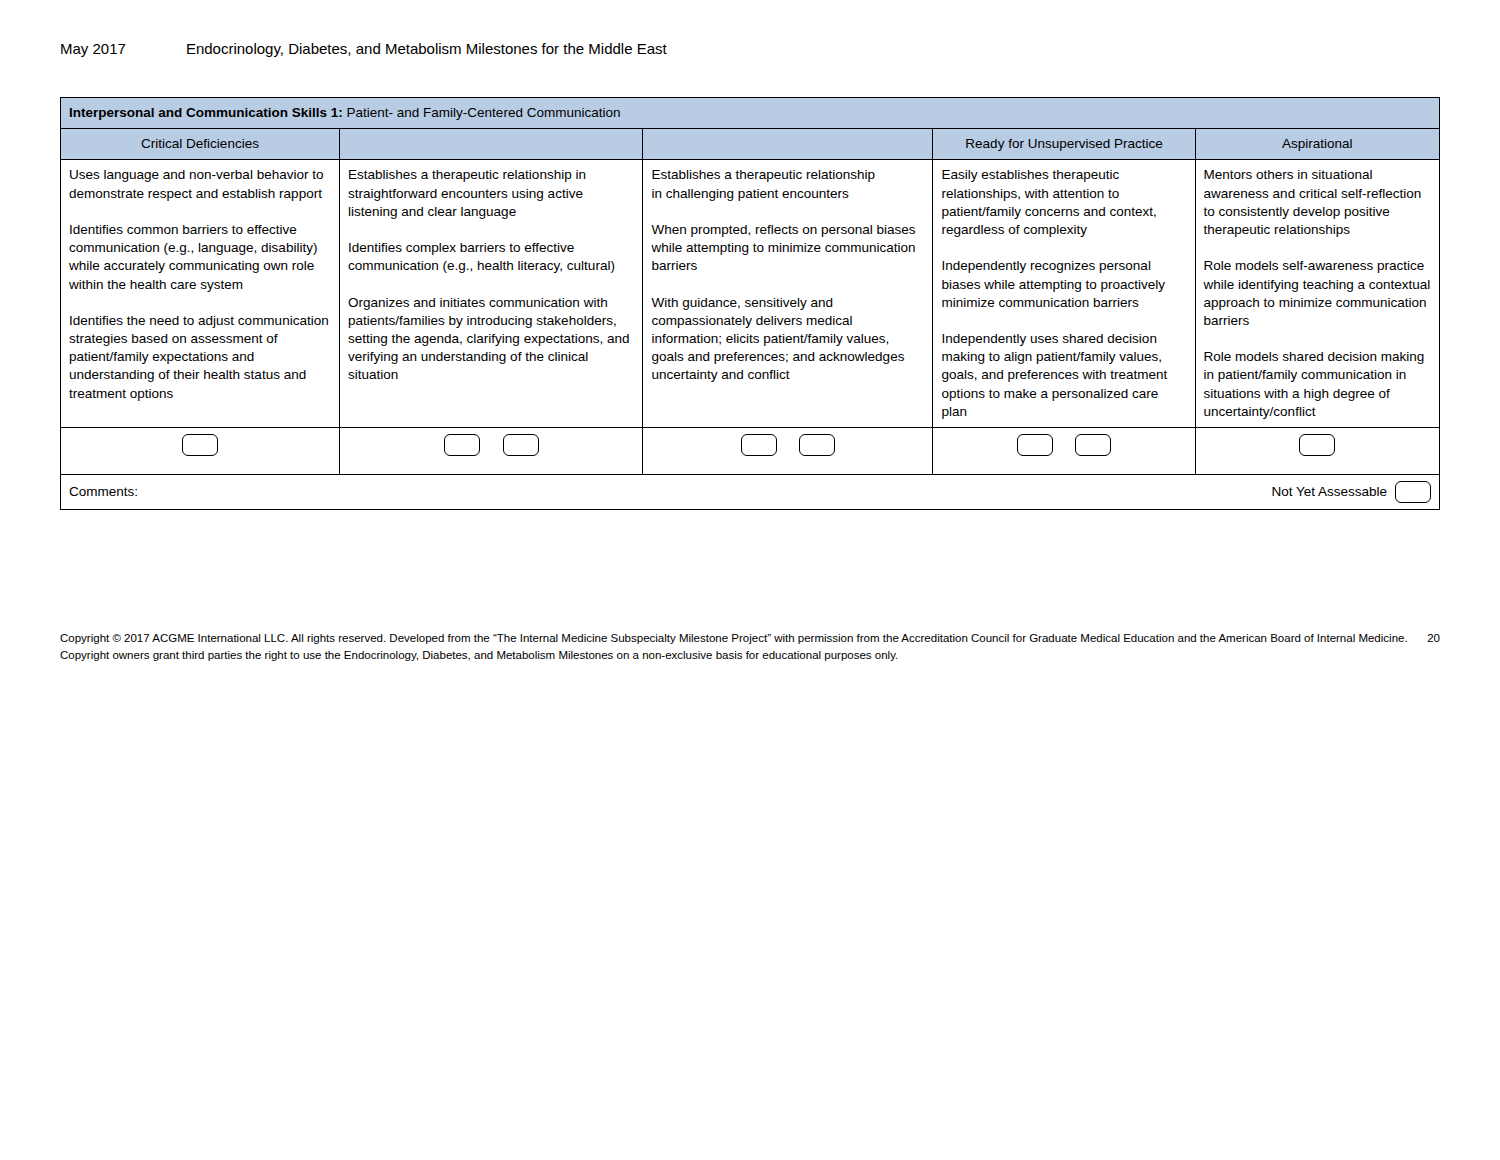May 2017
Endocrinology, Diabetes, and Metabolism Milestones for the Middle East
| Interpersonal and Communication Skills 1: Patient- and Family-Centered Communication |
| Critical Deficiencies | | | Ready for Unsupervised Practice | Aspirational |
| Uses language and non-verbal behavior to demonstrate respect and establish rapport Identifies common barriers to effective communication (e.g., language, disability) while accurately communicating own role within the health care system Identifies the need to adjust communication strategies based on assessment of patient/family expectations and understanding of their health status and treatment options | Establishes a therapeutic relationship in straightforward encounters using active listening and clear language Identifies complex barriers to effective communication (e.g., health literacy, cultural) Organizes and initiates communication with patients/families by introducing stakeholders, setting the agenda, clarifying expectations, and verifying an understanding of the clinical situation | Establishes a therapeutic relationship in challenging patient encounters When prompted, reflects on personal biases while attempting to minimize communication barriers With guidance, sensitively and compassionately delivers medical information; elicits patient/family values, goals and preferences; and acknowledges uncertainty and conflict | Easily establishes therapeutic relationships, with attention to patient/family concerns and context, regardless of complexity Independently recognizes personal biases while attempting to proactively minimize communication barriers Independently uses shared decision making to align patient/family values, goals, and preferences with treatment options to make a personalized care plan | Mentors others in situational awareness and critical self-reflection to consistently develop positive therapeutic relationships Role models self-awareness practice while identifying teaching a contextual approach to minimize communication barriers Role models shared decision making in patient/family communication in situations with a high degree of uncertainty/conflict |
| Comments: Not Yet Assessable |
20 Copyright © 2017 ACGME International LLC. All rights reserved. Developed from the “The Internal Medicine Subspecialty Milestone Project” with permission from the Accreditation Council for Graduate Medical Education and the American Board of Internal Medicine. Copyright owners grant third parties the right to use the Endocrinology, Diabetes, and Metabolism Milestones on a non-exclusive basis for educational purposes only.